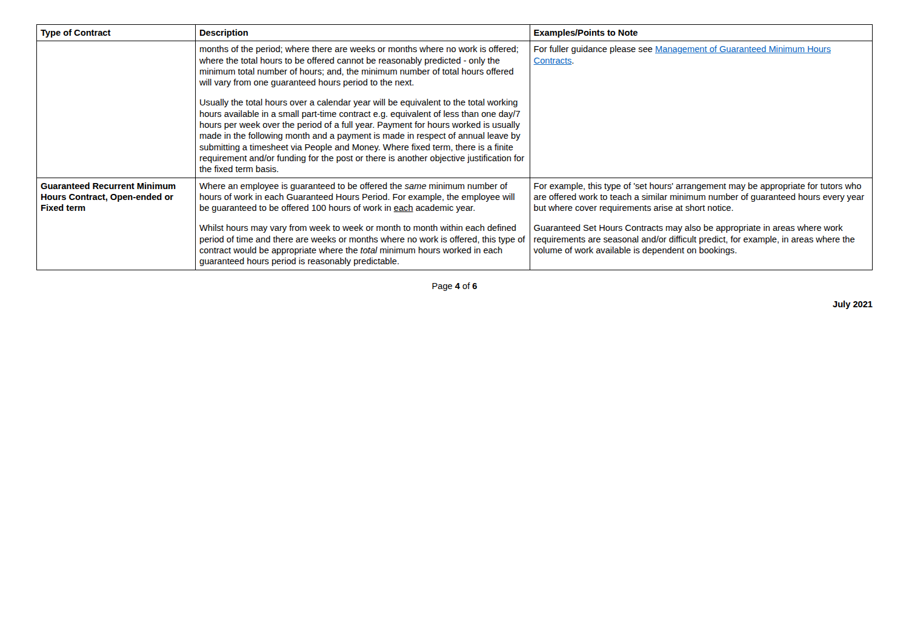| Type of Contract | Description | Examples/Points to Note |
| --- | --- | --- |
| | months of the period; where there are weeks or months where no work is offered; where the total hours to be offered cannot be reasonably predicted - only the minimum total number of hours; and, the minimum number of total hours offered will vary from one guaranteed hours period to the next. Usually the total hours over a calendar year will be equivalent to the total working hours available in a small part-time contract e.g. equivalent of less than one day/7 hours per week over the period of a full year. Payment for hours worked is usually made in the following month and a payment is made in respect of annual leave by submitting a timesheet via People and Money. Where fixed term, there is a finite requirement and/or funding for the post or there is another objective justification for the fixed term basis. | For fuller guidance please see Management of Guaranteed Minimum Hours Contracts . |
| Guaranteed Recurrent Minimum Hours Contract, Open-ended or Fixed term | Where an employee is guaranteed to be offered the same minimum number of hours of work in each Guaranteed Hours Period. For example, the employee will be guaranteed to be offered 100 hours of work in each academic year. Whilst hours may vary from week to week or month to month within each defined period of time and there are weeks or months where no work is offered, this type of contract would be appropriate where the total minimum hours worked in each guaranteed hours period is reasonably predictable. | For example, this type of 'set hours' arrangement may be appropriate for tutors who are offered work to teach a similar minimum number of guaranteed hours every year but where cover requirements arise at short notice. Guaranteed Set Hours Contracts may also be appropriate in areas where work requirements are seasonal and/or difficult predict, for example, in areas where the volume of work available is dependent on bookings. |
Page 4 of 6
July 2021